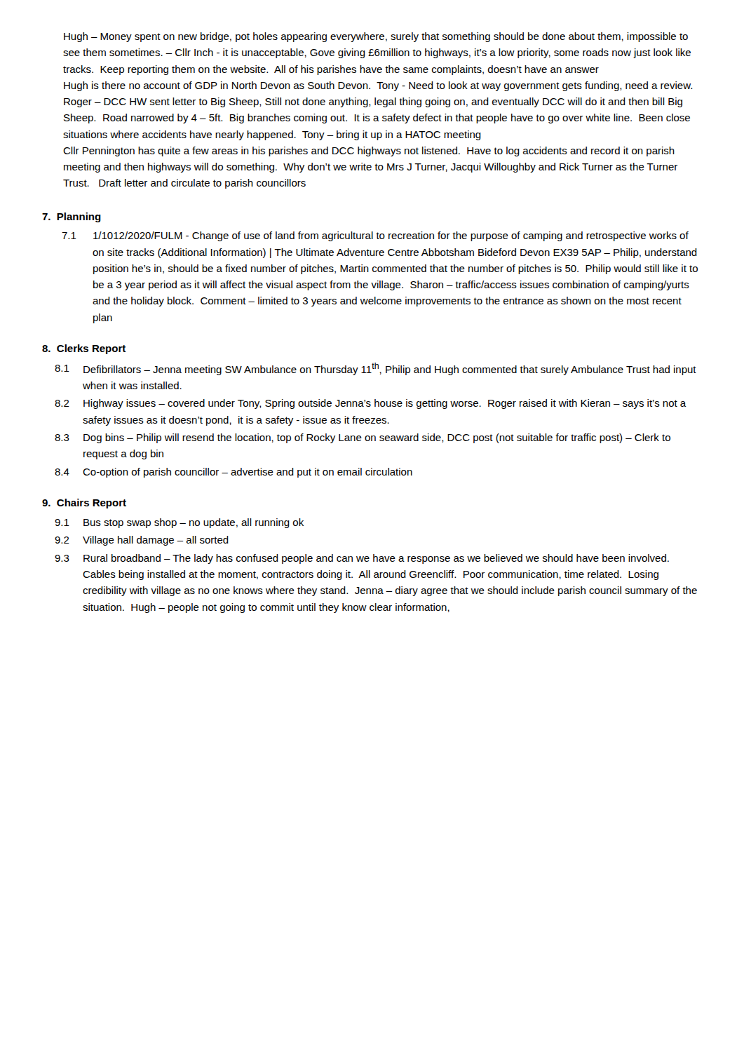Hugh – Money spent on new bridge, pot holes appearing everywhere, surely that something should be done about them, impossible to see them sometimes. – Cllr Inch - it is unacceptable, Gove giving £6million to highways, it’s a low priority, some roads now just look like tracks. Keep reporting them on the website. All of his parishes have the same complaints, doesn’t have an answer
Hugh is there no account of GDP in North Devon as South Devon. Tony - Need to look at way government gets funding, need a review.
Roger – DCC HW sent letter to Big Sheep, Still not done anything, legal thing going on, and eventually DCC will do it and then bill Big Sheep. Road narrowed by 4 – 5ft. Big branches coming out. It is a safety defect in that people have to go over white line. Been close situations where accidents have nearly happened. Tony – bring it up in a HATOC meeting
Cllr Pennington has quite a few areas in his parishes and DCC highways not listened. Have to log accidents and record it on parish meeting and then highways will do something. Why don’t we write to Mrs J Turner, Jacqui Willoughby and Rick Turner as the Turner Trust. Draft letter and circulate to parish councillors
7. Planning
7.1
1/1012/2020/FULM - Change of use of land from agricultural to recreation for the purpose of camping and retrospective works of on site tracks (Additional Information) | The Ultimate Adventure Centre Abbotsham Bideford Devon EX39 5AP – Philip, understand position he’s in, should be a fixed number of pitches, Martin commented that the number of pitches is 50. Philip would still like it to be a 3 year period as it will affect the visual aspect from the village. Sharon – traffic/access issues combination of camping/yurts and the holiday block. Comment – limited to 3 years and welcome improvements to the entrance as shown on the most recent plan
8. Clerks Report
8.1
Defibrillators – Jenna meeting SW Ambulance on Thursday 11th, Philip and Hugh commented that surely Ambulance Trust had input when it was installed.
8.2
Highway issues – covered under Tony, Spring outside Jenna’s house is getting worse. Roger raised it with Kieran – says it’s not a safety issues as it doesn’t pond, it is a safety - issue as it freezes.
8.3
Dog bins – Philip will resend the location, top of Rocky Lane on seaward side, DCC post (not suitable for traffic post) – Clerk to request a dog bin
8.4
Co-option of parish councillor – advertise and put it on email circulation
9. Chairs Report
9.1
Bus stop swap shop – no update, all running ok
9.2
Village hall damage – all sorted
9.3
Rural broadband – The lady has confused people and can we have a response as we believed we should have been involved. Cables being installed at the moment, contractors doing it. All around Greencliff. Poor communication, time related. Losing credibility with village as no one knows where they stand. Jenna – diary agree that we should include parish council summary of the situation. Hugh – people not going to commit until they know clear information,